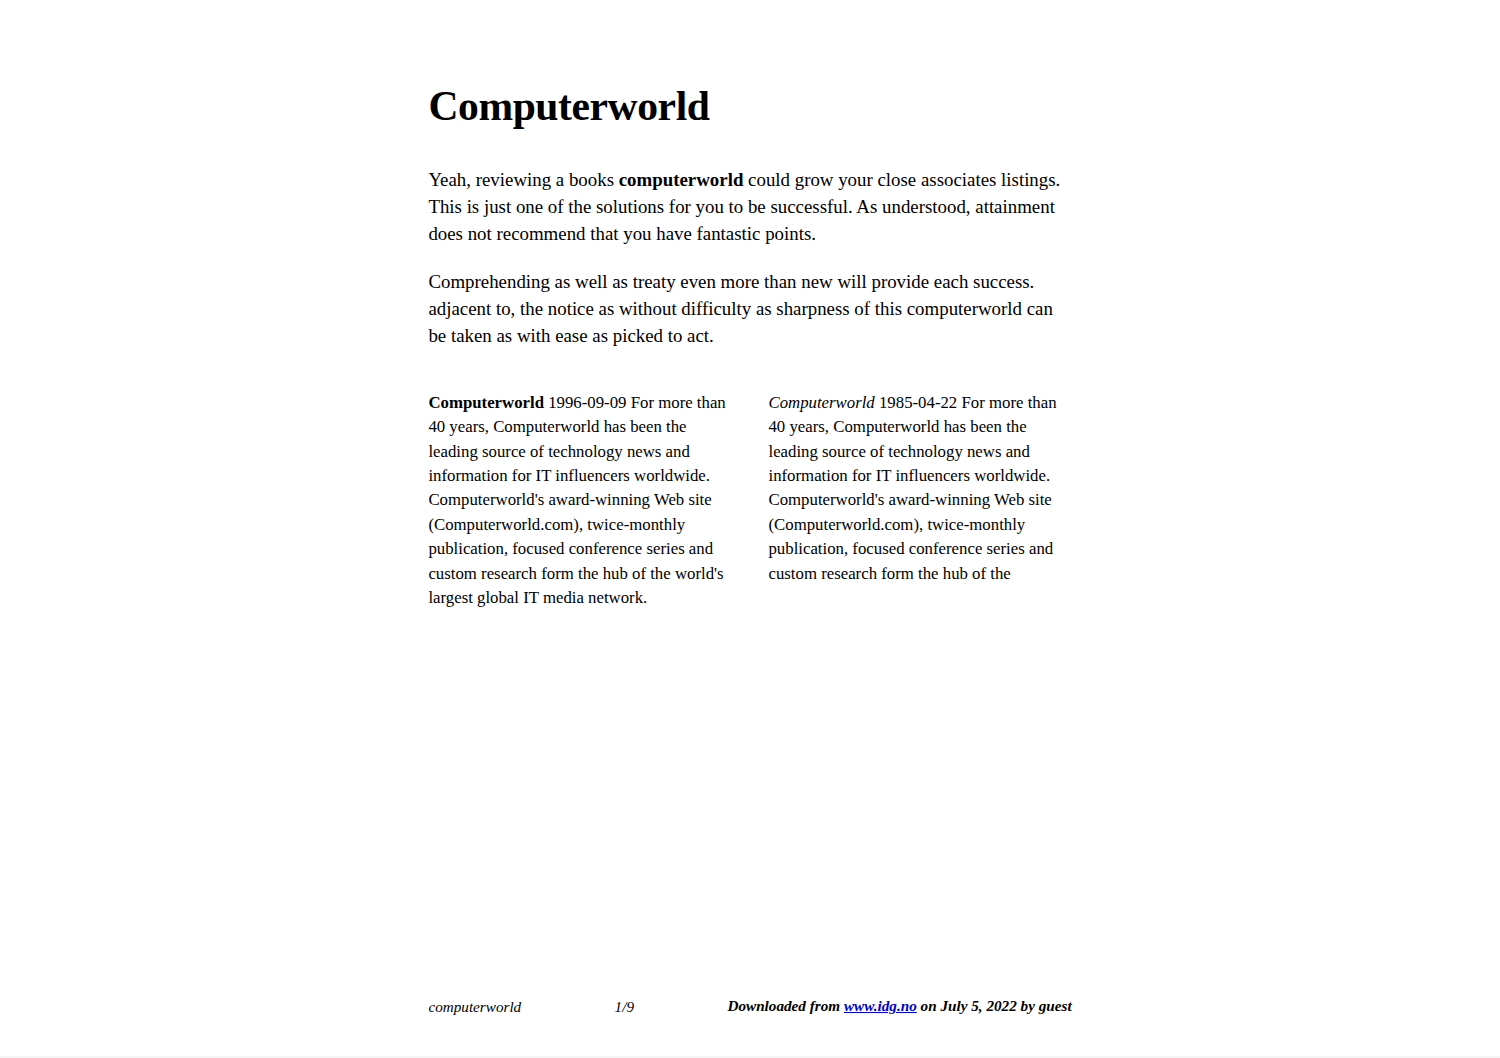Computerworld
Yeah, reviewing a books computerworld could grow your close associates listings. This is just one of the solutions for you to be successful. As understood, attainment does not recommend that you have fantastic points.
Comprehending as well as treaty even more than new will provide each success. adjacent to, the notice as without difficulty as sharpness of this computerworld can be taken as with ease as picked to act.
Computerworld 1996-09-09 For more than 40 years, Computerworld has been the leading source of technology news and information for IT influencers worldwide. Computerworld's award-winning Web site (Computerworld.com), twice-monthly publication, focused conference series and custom research form the hub of the world's largest global IT media network.
Computerworld 1985-04-22 For more than 40 years, Computerworld has been the leading source of technology news and information for IT influencers worldwide. Computerworld's award-winning Web site (Computerworld.com), twice-monthly publication, focused conference series and custom research form the hub of the
computerworld
1/9
Downloaded from www.idg.no on July 5, 2022 by guest